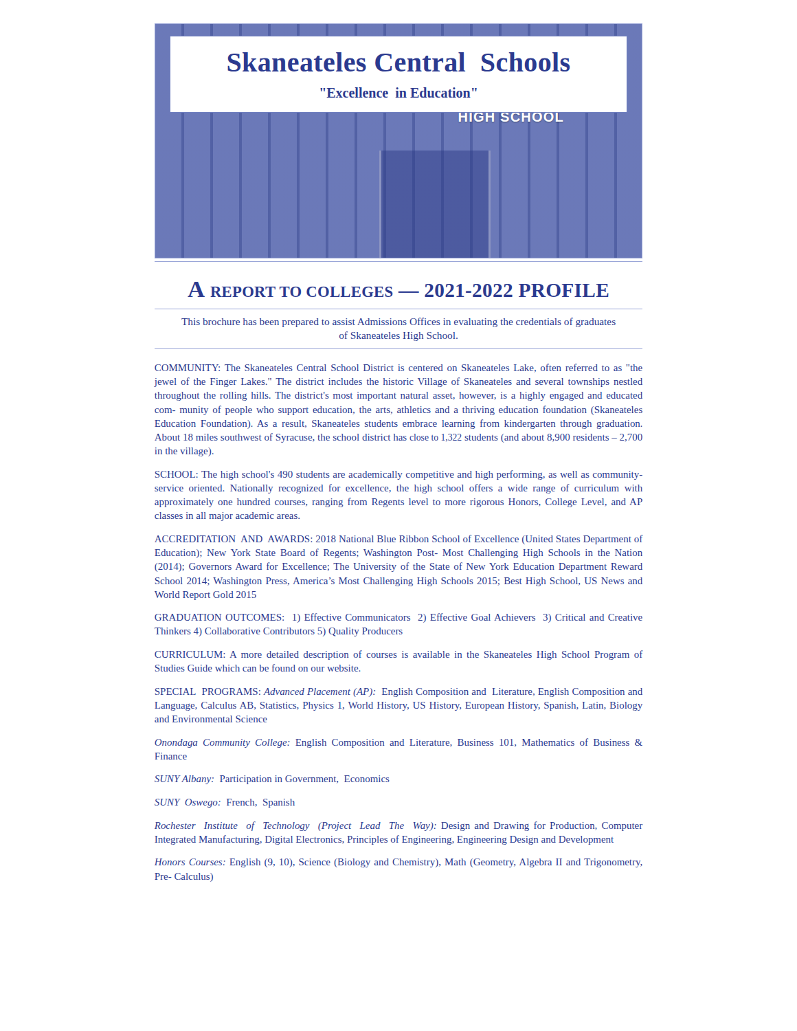HIGH SCHOOL
Skaneateles Central Schools
"Excellence in Education"
A REPORT TO COLLEGES — 2021-2022 PROFILE
This brochure has been prepared to assist Admissions Offices in evaluating the credentials of graduates
of Skaneateles High School.
COMMUNITY: The Skaneateles Central School District is centered on Skaneateles Lake, often referred to as "the jewel of the Finger Lakes." The district includes the historic Village of Skaneateles and several townships nestled throughout the rolling hills. The district's most important natural asset, however, is a highly engaged and educated com- munity of people who support education, the arts, athletics and a thriving education foundation (Skaneateles Education Foundation). As a result, Skaneateles students embrace learning from kindergarten through graduation. About 18 miles southwest of Syracuse, the school district has close to 1,322 students (and about 8,900 residents – 2,700 in the village).
SCHOOL: The high school's 490 students are academically competitive and high performing, as well as community-service oriented. Nationally recognized for excellence, the high school offers a wide range of curriculum with approximately one hundred courses, ranging from Regents level to more rigorous Honors, College Level, and AP classes in all major academic areas.
ACCREDITATION AND AWARDS: 2018 National Blue Ribbon School of Excellence (United States Department of Education); New York State Board of Regents; Washington Post- Most Challenging High Schools in the Nation (2014); Governors Award for Excellence; The University of the State of New York Education Department Reward School 2014; Washington Press, America’s Most Challenging High Schools 2015; Best High School, US News and World Report Gold 2015
GRADUATION OUTCOMES: 1) Effective Communicators 2) Effective Goal Achievers 3) Critical and Creative Thinkers 4) Collaborative Contributors 5) Quality Producers
CURRICULUM: A more detailed description of courses is available in the Skaneateles High School Program of Studies Guide which can be found on our website.
SPECIAL PROGRAMS: Advanced Placement (AP): English Composition and Literature, English Composition and Language, Calculus AB, Statistics, Physics 1, World History, US History, European History, Spanish, Latin, Biology and Environmental Science
Onondaga Community College: English Composition and Literature, Business 101, Mathematics of Business & Finance
SUNY Albany: Participation in Government, Economics
SUNY Oswego: French, Spanish
Rochester Institute of Technology (Project Lead The Way): Design and Drawing for Production, Computer Integrated Manufacturing, Digital Electronics, Principles of Engineering, Engineering Design and Development
Honors Courses: English (9, 10), Science (Biology and Chemistry), Math (Geometry, Algebra II and Trigonometry, Pre- Calculus)